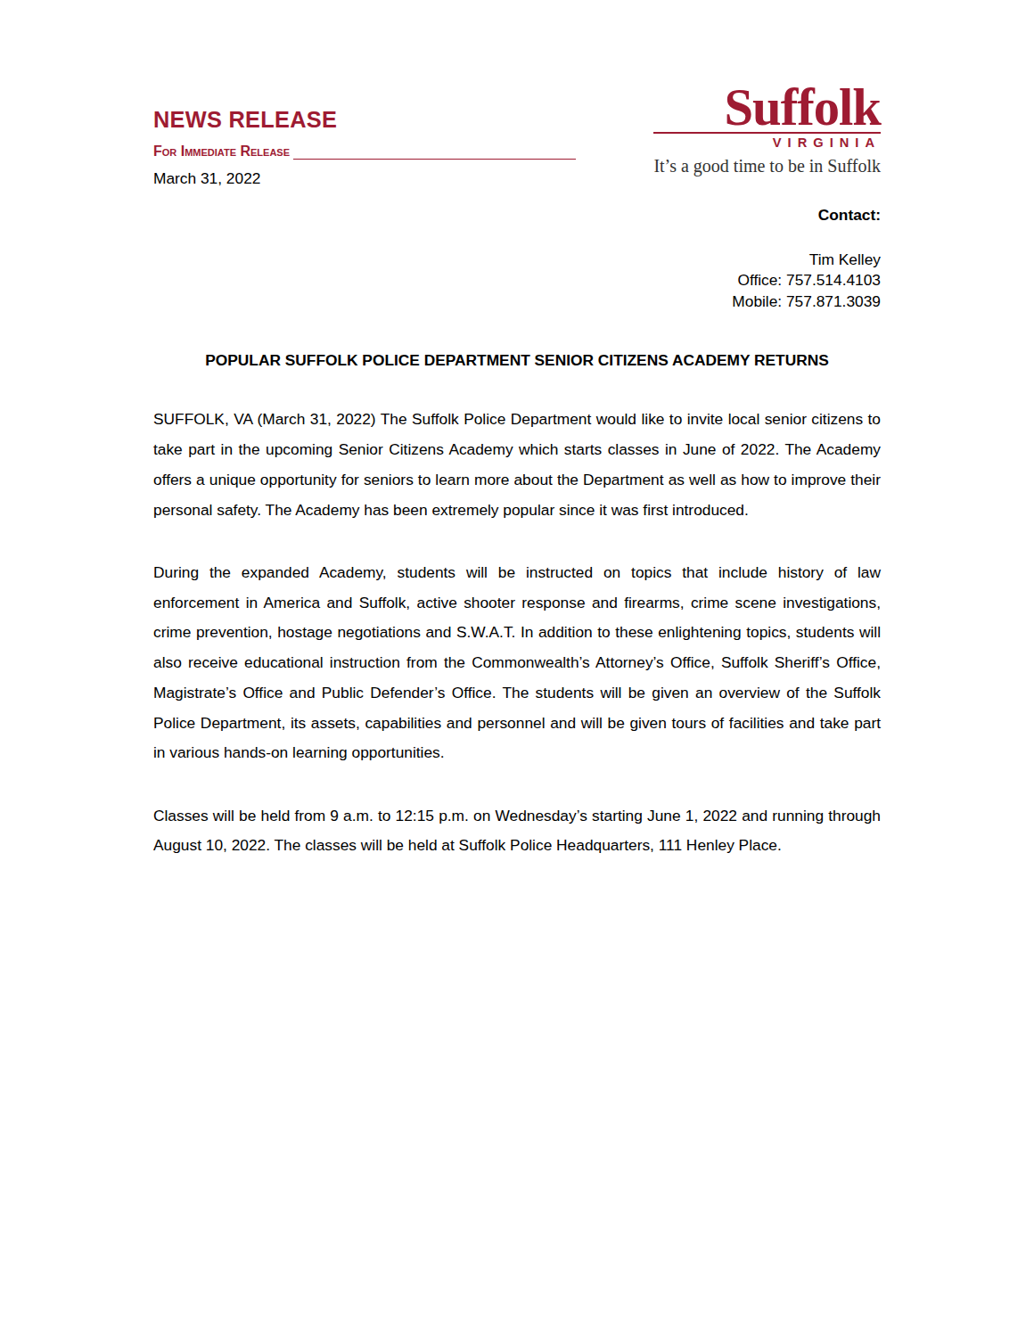NEWS RELEASE
For Immediate Release
March 31, 2022
Suffolk
VIRGINIA
It’s a good time to be in Suffolk
Contact:
Tim Kelley
Office: 757.514.4103
Mobile: 757.871.3039
Popular Suffolk Police Department Senior Citizens Academy Returns
SUFFOLK, VA (March 31, 2022) The Suffolk Police Department would like to invite local senior citizens to take part in the upcoming Senior Citizens Academy which starts classes in June of 2022. The Academy offers a unique opportunity for seniors to learn more about the Department as well as how to improve their personal safety. The Academy has been extremely popular since it was first introduced.
During the expanded Academy, students will be instructed on topics that include history of law enforcement in America and Suffolk, active shooter response and firearms, crime scene investigations, crime prevention, hostage negotiations and S.W.A.T. In addition to these enlightening topics, students will also receive educational instruction from the Commonwealth’s Attorney’s Office, Suffolk Sheriff’s Office, Magistrate’s Office and Public Defender’s Office. The students will be given an overview of the Suffolk Police Department, its assets, capabilities and personnel and will be given tours of facilities and take part in various hands-on learning opportunities.
Classes will be held from 9 a.m. to 12:15 p.m. on Wednesday’s starting June 1, 2022 and running through August 10, 2022. The classes will be held at Suffolk Police Headquarters, 111 Henley Place.